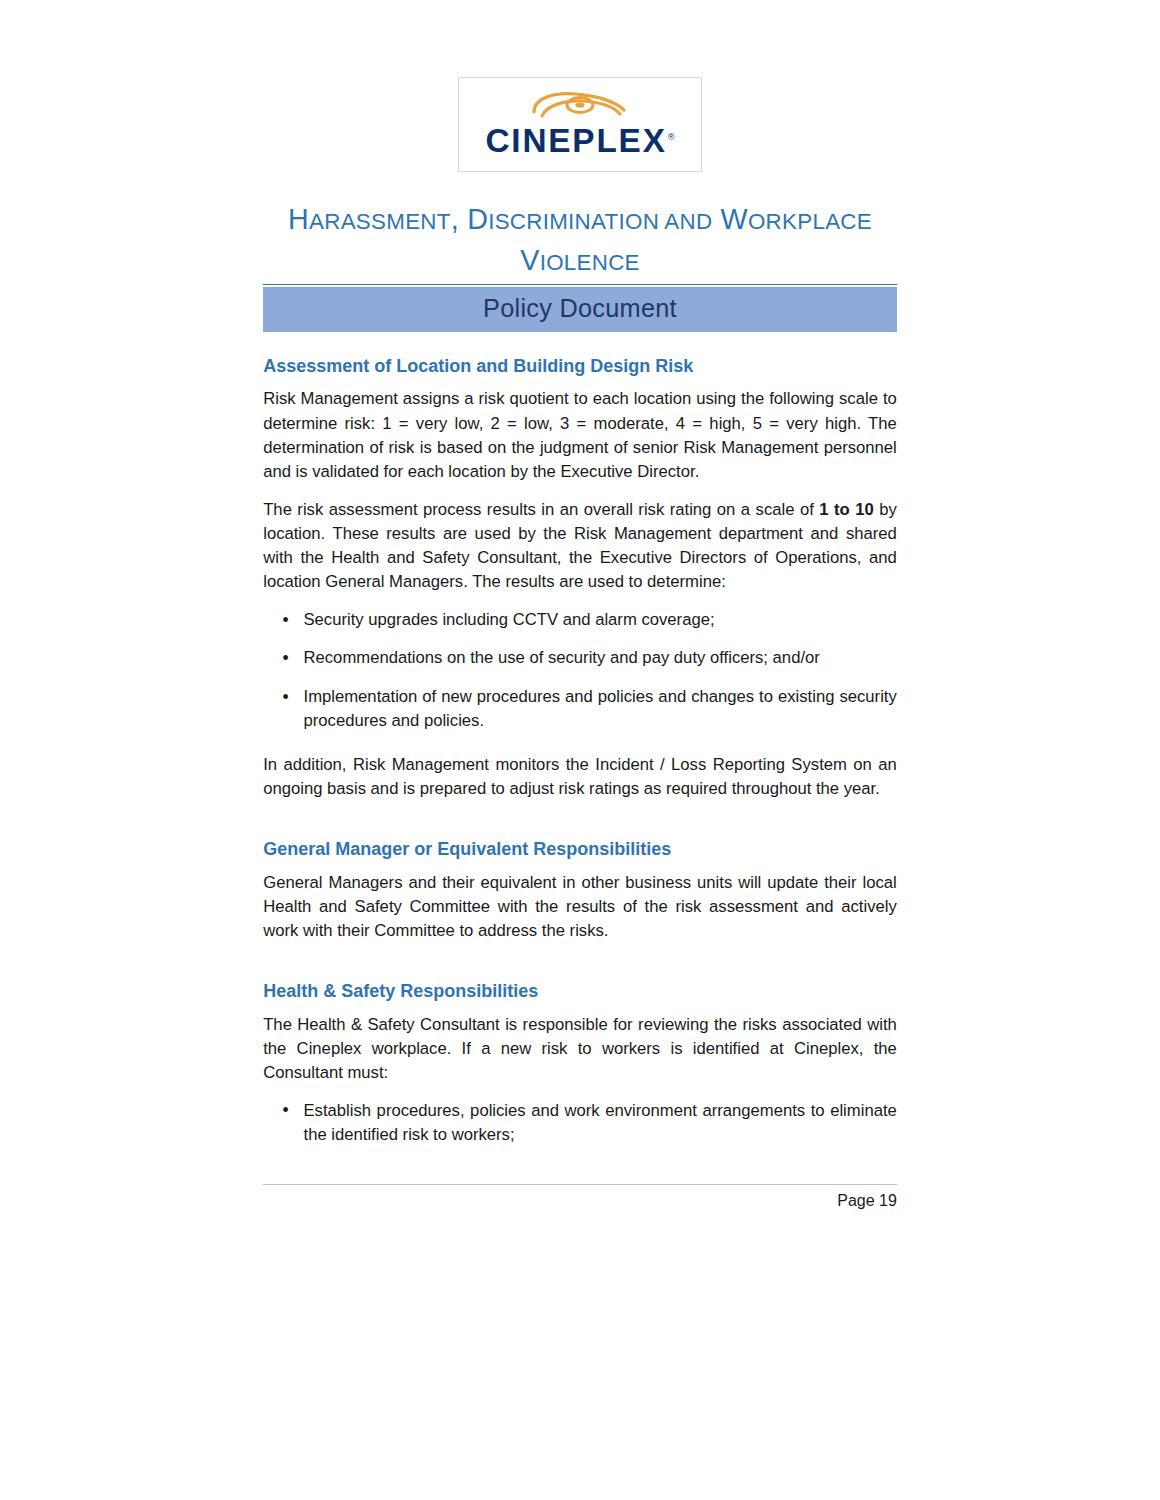CINEPLEX®
HARASSMENT, DISCRIMINATION AND WORKPLACE VIOLENCE
Policy Document
Assessment of Location and Building Design Risk
Risk Management assigns a risk quotient to each location using the following scale to determine risk: 1 = very low, 2 = low, 3 = moderate, 4 = high, 5 = very high. The determination of risk is based on the judgment of senior Risk Management personnel and is validated for each location by the Executive Director.
The risk assessment process results in an overall risk rating on a scale of 1 to 10 by location. These results are used by the Risk Management department and shared with the Health and Safety Consultant, the Executive Directors of Operations, and location General Managers. The results are used to determine:
Security upgrades including CCTV and alarm coverage;
Recommendations on the use of security and pay duty officers; and/or
Implementation of new procedures and policies and changes to existing security procedures and policies.
In addition, Risk Management monitors the Incident / Loss Reporting System on an ongoing basis and is prepared to adjust risk ratings as required throughout the year.
General Manager or Equivalent Responsibilities
General Managers and their equivalent in other business units will update their local Health and Safety Committee with the results of the risk assessment and actively work with their Committee to address the risks.
Health & Safety Responsibilities
The Health & Safety Consultant is responsible for reviewing the risks associated with the Cineplex workplace. If a new risk to workers is identified at Cineplex, the Consultant must:
Establish procedures, policies and work environment arrangements to eliminate the identified risk to workers;
Page 19